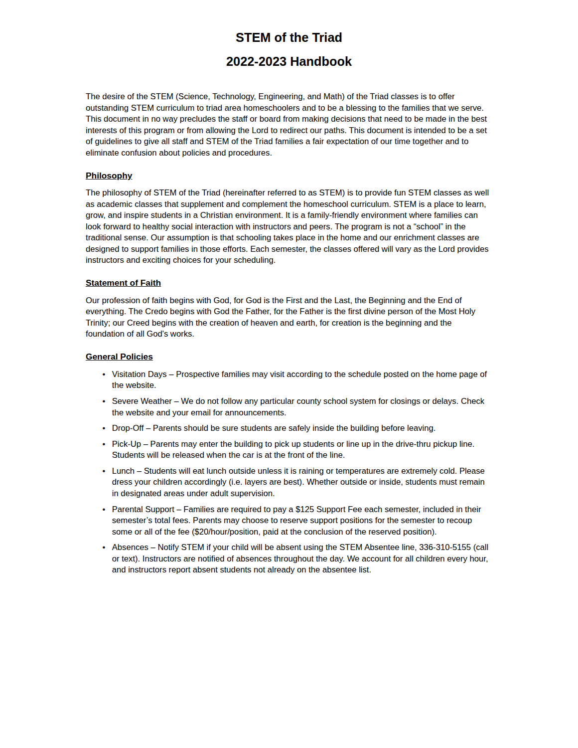STEM of the Triad2022-2023 Handbook
The desire of the STEM (Science, Technology, Engineering, and Math) of the Triad classes is to offer outstanding STEM curriculum to triad area homeschoolers and to be a blessing to the families that we serve. This document in no way precludes the staff or board from making decisions that need to be made in the best interests of this program or from allowing the Lord to redirect our paths. This document is intended to be a set of guidelines to give all staff and STEM of the Triad families a fair expectation of our time together and to eliminate confusion about policies and procedures.
Philosophy
The philosophy of STEM of the Triad (hereinafter referred to as STEM) is to provide fun STEM classes as well as academic classes that supplement and complement the homeschool curriculum. STEM is a place to learn, grow, and inspire students in a Christian environment. It is a family-friendly environment where families can look forward to healthy social interaction with instructors and peers. The program is not a “school” in the traditional sense. Our assumption is that schooling takes place in the home and our enrichment classes are designed to support families in those efforts. Each semester, the classes offered will vary as the Lord provides instructors and exciting choices for your scheduling.
Statement of Faith
Our profession of faith begins with God, for God is the First and the Last, the Beginning and the End of everything. The Credo begins with God the Father, for the Father is the first divine person of the Most Holy Trinity; our Creed begins with the creation of heaven and earth, for creation is the beginning and the foundation of all God's works.
General Policies
Visitation Days – Prospective families may visit according to the schedule posted on the home page of the website.
Severe Weather – We do not follow any particular county school system for closings or delays. Check the website and your email for announcements.
Drop-Off – Parents should be sure students are safely inside the building before leaving.
Pick-Up – Parents may enter the building to pick up students or line up in the drive-thru pickup line. Students will be released when the car is at the front of the line.
Lunch – Students will eat lunch outside unless it is raining or temperatures are extremely cold. Please dress your children accordingly (i.e. layers are best). Whether outside or inside, students must remain in designated areas under adult supervision.
Parental Support – Families are required to pay a $125 Support Fee each semester, included in their semester’s total fees. Parents may choose to reserve support positions for the semester to recoup some or all of the fee ($20/hour/position, paid at the conclusion of the reserved position).
Absences – Notify STEM if your child will be absent using the STEM Absentee line, 336-310-5155 (call or text). Instructors are notified of absences throughout the day. We account for all children every hour, and instructors report absent students not already on the absentee list.